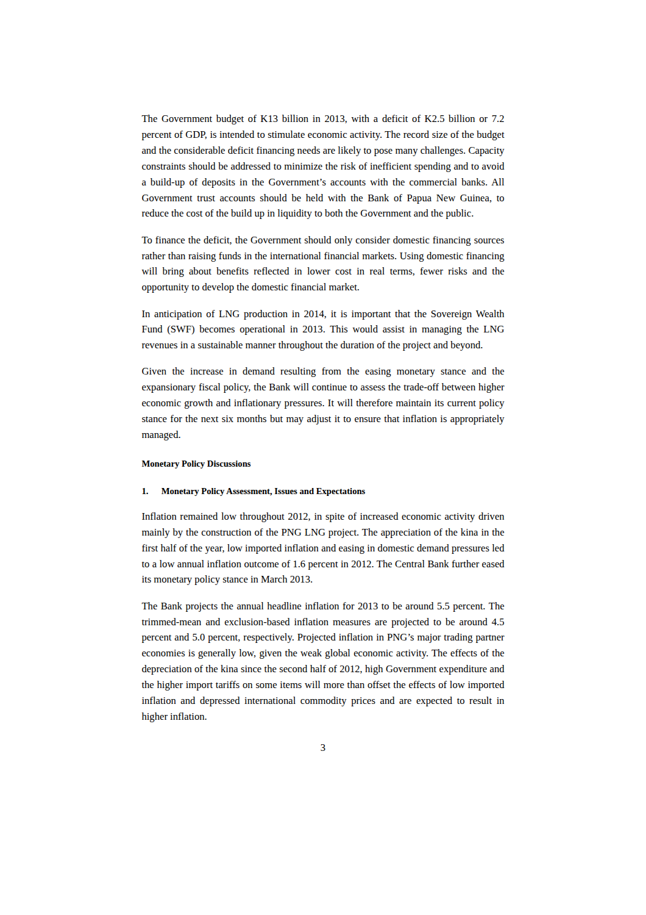The Government budget of K13 billion in 2013, with a deficit of K2.5 billion or 7.2 percent of GDP, is intended to stimulate economic activity. The record size of the budget and the considerable deficit financing needs are likely to pose many challenges. Capacity constraints should be addressed to minimize the risk of inefficient spending and to avoid a build-up of deposits in the Government’s accounts with the commercial banks. All Government trust accounts should be held with the Bank of Papua New Guinea, to reduce the cost of the build up in liquidity to both the Government and the public.
To finance the deficit, the Government should only consider domestic financing sources rather than raising funds in the international financial markets. Using domestic financing will bring about benefits reflected in lower cost in real terms, fewer risks and the opportunity to develop the domestic financial market.
In anticipation of LNG production in 2014, it is important that the Sovereign Wealth Fund (SWF) becomes operational in 2013. This would assist in managing the LNG revenues in a sustainable manner throughout the duration of the project and beyond.
Given the increase in demand resulting from the easing monetary stance and the expansionary fiscal policy, the Bank will continue to assess the trade-off between higher economic growth and inflationary pressures. It will therefore maintain its current policy stance for the next six months but may adjust it to ensure that inflation is appropriately managed.
Monetary Policy Discussions
1. Monetary Policy Assessment, Issues and Expectations
Inflation remained low throughout 2012, in spite of increased economic activity driven mainly by the construction of the PNG LNG project. The appreciation of the kina in the first half of the year, low imported inflation and easing in domestic demand pressures led to a low annual inflation outcome of 1.6 percent in 2012. The Central Bank further eased its monetary policy stance in March 2013.
The Bank projects the annual headline inflation for 2013 to be around 5.5 percent. The trimmed-mean and exclusion-based inflation measures are projected to be around 4.5 percent and 5.0 percent, respectively. Projected inflation in PNG’s major trading partner economies is generally low, given the weak global economic activity. The effects of the depreciation of the kina since the second half of 2012, high Government expenditure and the higher import tariffs on some items will more than offset the effects of low imported inflation and depressed international commodity prices and are expected to result in higher inflation.
3